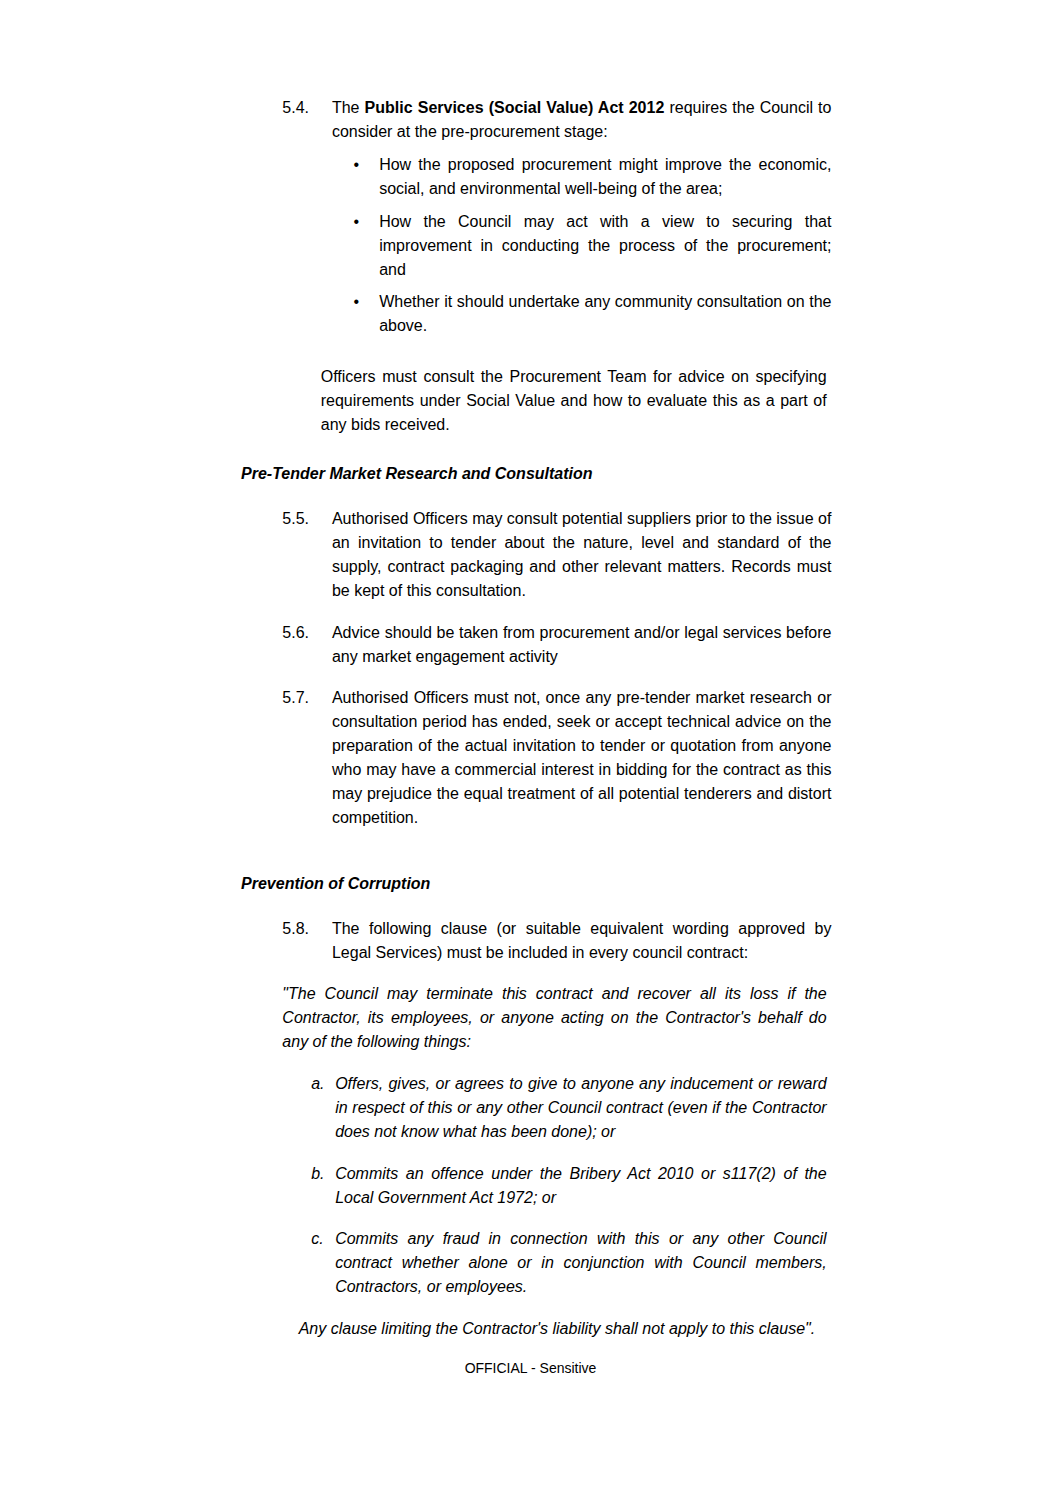5.4.
The Public Services (Social Value) Act 2012 requires the Council to consider at the pre-procurement stage:
• How the proposed procurement might improve the economic, social, and environmental well-being of the area;
• How the Council may act with a view to securing that improvement in conducting the process of the procurement; and
• Whether it should undertake any community consultation on the above.
Officers must consult the Procurement Team for advice on specifying requirements under Social Value and how to evaluate this as a part of any bids received.
Pre-Tender Market Research and Consultation
5.5.
Authorised Officers may consult potential suppliers prior to the issue of an invitation to tender about the nature, level and standard of the supply, contract packaging and other relevant matters. Records must be kept of this consultation.
5.6.
Advice should be taken from procurement and/or legal services before any market engagement activity
5.7.
Authorised Officers must not, once any pre-tender market research or consultation period has ended, seek or accept technical advice on the preparation of the actual invitation to tender or quotation from anyone who may have a commercial interest in bidding for the contract as this may prejudice the equal treatment of all potential tenderers and distort competition.
Prevention of Corruption
5.8.
The following clause (or suitable equivalent wording approved by Legal Services) must be included in every council contract:
"The Council may terminate this contract and recover all its loss if the Contractor, its employees, or anyone acting on the Contractor's behalf do any of the following things:
a. Offers, gives, or agrees to give to anyone any inducement or reward in respect of this or any other Council contract (even if the Contractor does not know what has been done); or
b. Commits an offence under the Bribery Act 2010 or s117(2) of the Local Government Act 1972; or
c. Commits any fraud in connection with this or any other Council contract whether alone or in conjunction with Council members, Contractors, or employees.
Any clause limiting the Contractor's liability shall not apply to this clause".
OFFICIAL - Sensitive